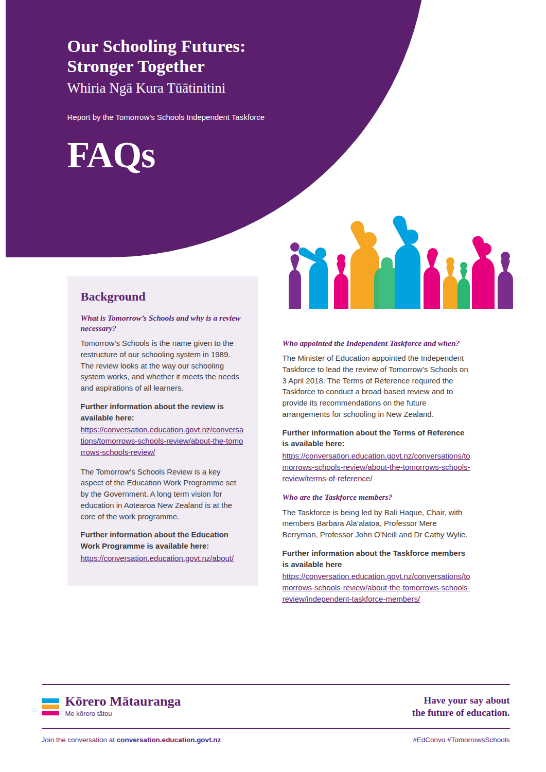Our Schooling Futures:
Stronger Together
Whiria Ngā Kura Tūātinitini
Report by the Tomorrow’s Schools Independent Taskforce
FAQs
Background
What is Tomorrow’s Schools and why is a review necessary?
Tomorrow’s Schools is the name given to the restructure of our schooling system in 1989. The review looks at the way our schooling system works, and whether it meets the needs and aspirations of all learners.
Further information about the review is available here:
https://conversation.education.govt.nz/conversations/tomorrows-schools-review/about-the-tomorrows-schools-review/
The Tomorrow’s Schools Review is a key aspect of the Education Work Programme set by the Government. A long term vision for education in Aotearoa New Zealand is at the core of the work programme.
Further information about the Education Work Programme is available here:
https://conversation.education.govt.nz/about/
Who appointed the Independent Taskforce and when?
The Minister of Education appointed the Independent Taskforce to lead the review of Tomorrow’s Schools on 3 April 2018. The Terms of Reference required the Taskforce to conduct a broad-based review and to provide its recommendations on the future arrangements for schooling in New Zealand.
Further information about the Terms of Reference is available here:
https://conversation.education.govt.nz/conversations/tomorrows-schools-review/about-the-tomorrows-schools-review/terms-of-reference/
Who are the Taskforce members?
The Taskforce is being led by Bali Haque, Chair, with members Barbara Ala’alatoa, Professor Mere Berryman, Professor John O’Neill and Dr Cathy Wylie.
Further information about the Taskforce members is available here
https://conversation.education.govt.nz/conversations/tomorrows-schools-review/about-the-tomorrows-schools-review/independent-taskforce-members/
Kōrero Mātauranga
Me kōrero tātou
Have your say about
the future of education.
Join the conversation at conversation.education.govt.nz
#EdConvo #TomorrowsSchools